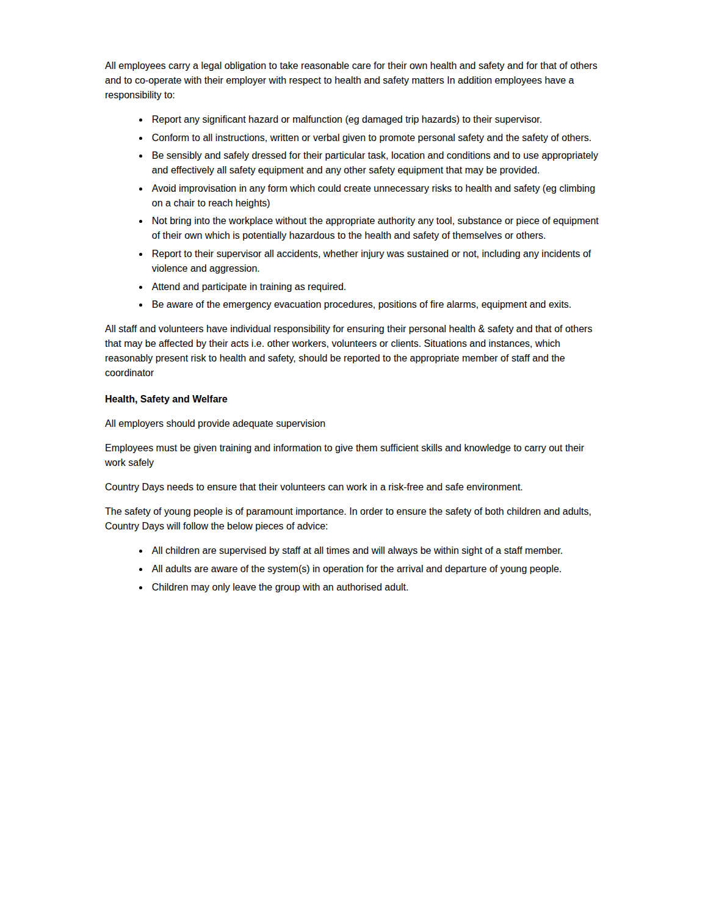All employees carry a legal obligation to take reasonable care for their own health and safety and for that of others and to co-operate with their employer with respect to health and safety matters In addition employees have a responsibility to:
Report any significant hazard or malfunction (eg damaged trip hazards) to their supervisor.
Conform to all instructions, written or verbal given to promote personal safety and the safety of others.
Be sensibly and safely dressed for their particular task, location and conditions and to use appropriately and effectively all safety equipment and any other safety equipment that may be provided.
Avoid improvisation in any form which could create unnecessary risks to health and safety (eg climbing on a chair to reach heights)
Not bring into the workplace without the appropriate authority any tool, substance or piece of equipment of their own which is potentially hazardous to the health and safety of themselves or others.
Report to their supervisor all accidents, whether injury was sustained or not, including any incidents of violence and aggression.
Attend and participate in training as required.
Be aware of the emergency evacuation procedures, positions of fire alarms, equipment and exits.
All staff and volunteers have individual responsibility for ensuring their personal health & safety and that of others that may be affected by their acts i.e. other workers, volunteers or clients. Situations and instances, which reasonably present risk to health and safety, should be reported to the appropriate member of staff and the coordinator
Health, Safety and Welfare
All employers should provide adequate supervision
Employees must be given training and information to give them sufficient skills and knowledge to carry out their work safely
Country Days needs to ensure that their volunteers can work in a risk-free and safe environment.
The safety of young people is of paramount importance. In order to ensure the safety of both children and adults, Country Days will follow the below pieces of advice:
All children are supervised by staff at all times and will always be within sight of a staff member.
All adults are aware of the system(s) in operation for the arrival and departure of young people.
Children may only leave the group with an authorised adult.